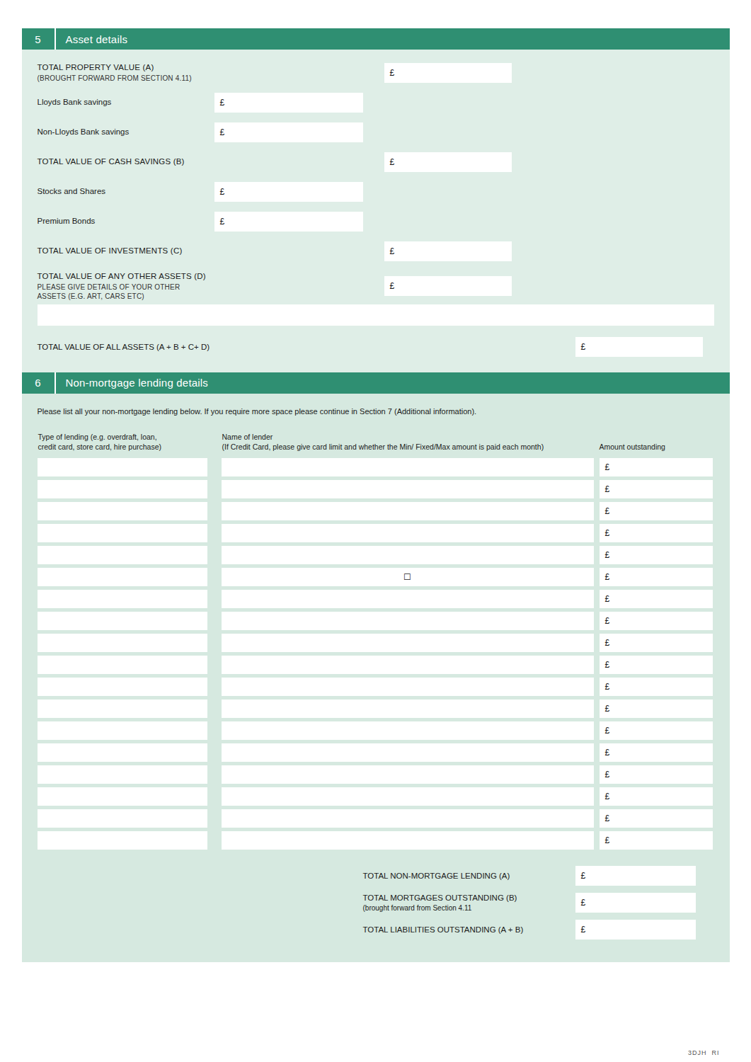5
Asset details
TOTAL PROPERTY VALUE (A) (brought forward from Section 4.11)
£
Lloyds Bank savings
£
Non-Lloyds Bank savings
£
TOTAL VALUE OF CASH SAVINGS (B)
£
Stocks and Shares
£
Premium Bonds
£
TOTAL VALUE OF INVESTMENTS (C)
£
TOTAL VALUE OF ANY OTHER ASSETS (D) Please give details of your other assets (e.g. art, cars etc)
£
TOTAL VALUE OF ALL ASSETS (A + B + C+ D)
£
6
Non-mortgage lending details
Please list all your non-mortgage lending below. If you require more space please continue in Section 7 (Additional information).
| Type of lending (e.g. overdraft, loan, credit card, store card, hire purchase) | | Name of lender (If Credit Card, please give card limit and whether the Min/ Fixed/Max amount is paid each month) | Amount outstanding |
| --- | --- | --- | --- |
| | | | £ |
| | | | £ |
| | | | £ |
| | | | £ |
| | | | £ |
| | | ☐ | £ |
| | | | £ |
| | | | £ |
| | | | £ |
| | | | £ |
| | | | £ |
| | | | £ |
| | | | £ |
| | | | £ |
| | | | £ |
| | | | £ |
| | | | £ |
| | | | £ |
TOTAL NON-MORTGAGE LENDING (A)
£
TOTAL MORTGAGES OUTSTANDING (B) (brought forward from Section 4.11
£
TOTAL LIABILITIES OUTSTANDING (A + B)
£
3DJH RI